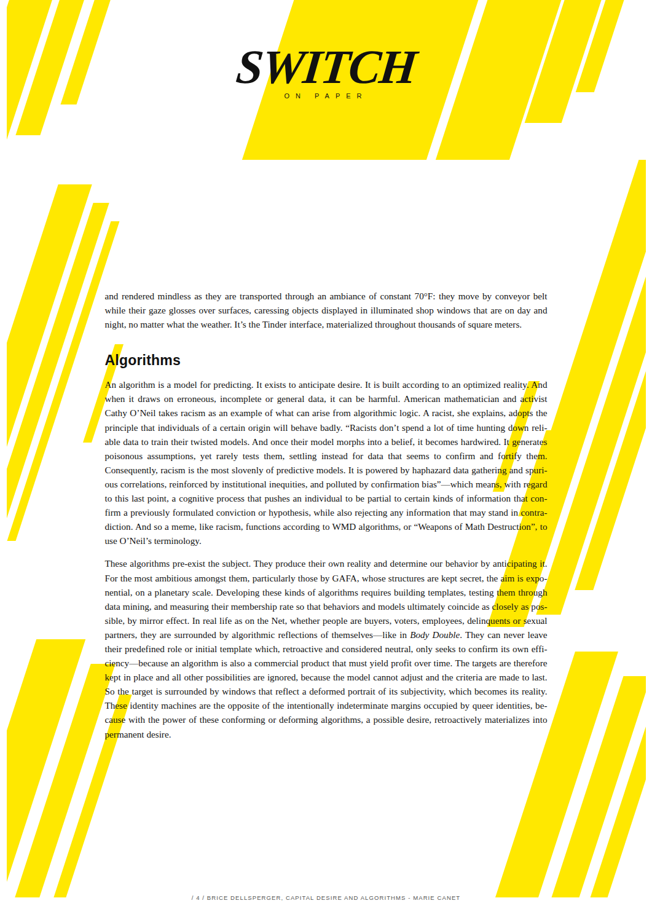SWITCH
on paper
and rendered mindless as they are transported through an ambiance of constant 70°F: they move by conveyor belt while their gaze glosses over surfaces, caressing objects displayed in illuminated shop windows that are on day and night, no matter what the weather. It’s the Tinder interface, materialized throughout thousands of square meters.
Algorithms
An algorithm is a model for predicting. It exists to anticipate desire. It is built according to an optimized reality. And when it draws on erroneous, incomplete or general data, it can be harmful. American mathematician and activist Cathy O’Neil takes racism as an example of what can arise from algorithmic logic. A racist, she explains, adopts the principle that individuals of a certain origin will behave badly. “Racists don’t spend a lot of time hunting down reliable data to train their twisted models. And once their model morphs into a belief, it becomes hardwired. It generates poisonous assumptions, yet rarely tests them, settling instead for data that seems to confirm and fortify them. Consequently, racism is the most slovenly of predictive models. It is powered by haphazard data gathering and spurious correlations, reinforced by institutional inequities, and polluted by confirmation bias”—which means, with regard to this last point, a cognitive process that pushes an individual to be partial to certain kinds of information that confirm a previously formulated conviction or hypothesis, while also rejecting any information that may stand in contradiction. And so a meme, like racism, functions according to WMD algorithms, or “Weapons of Math Destruction”, to use O’Neil’s terminology.
These algorithms pre-exist the subject. They produce their own reality and determine our behavior by anticipating it. For the most ambitious amongst them, particularly those by GAFA, whose structures are kept secret, the aim is exponential, on a planetary scale. Developing these kinds of algorithms requires building templates, testing them through data mining, and measuring their membership rate so that behaviors and models ultimately coincide as closely as possible, by mirror effect. In real life as on the Net, whether people are buyers, voters, employees, delinquents or sexual partners, they are surrounded by algorithmic reflections of themselves—like in Body Double. They can never leave their predefined role or initial template which, retroactive and considered neutral, only seeks to confirm its own efficiency—because an algorithm is also a commercial product that must yield profit over time. The targets are therefore kept in place and all other possibilities are ignored, because the model cannot adjust and the criteria are made to last. So the target is surrounded by windows that reflect a deformed portrait of its subjectivity, which becomes its reality. These identity machines are the opposite of the intentionally indeterminate margins occupied by queer identities, because with the power of these conforming or deforming algorithms, a possible desire, retroactively materializes into permanent desire.
/ 4 / Brice Dellsperger, Capital Desire and Algorithms - Marie Canet